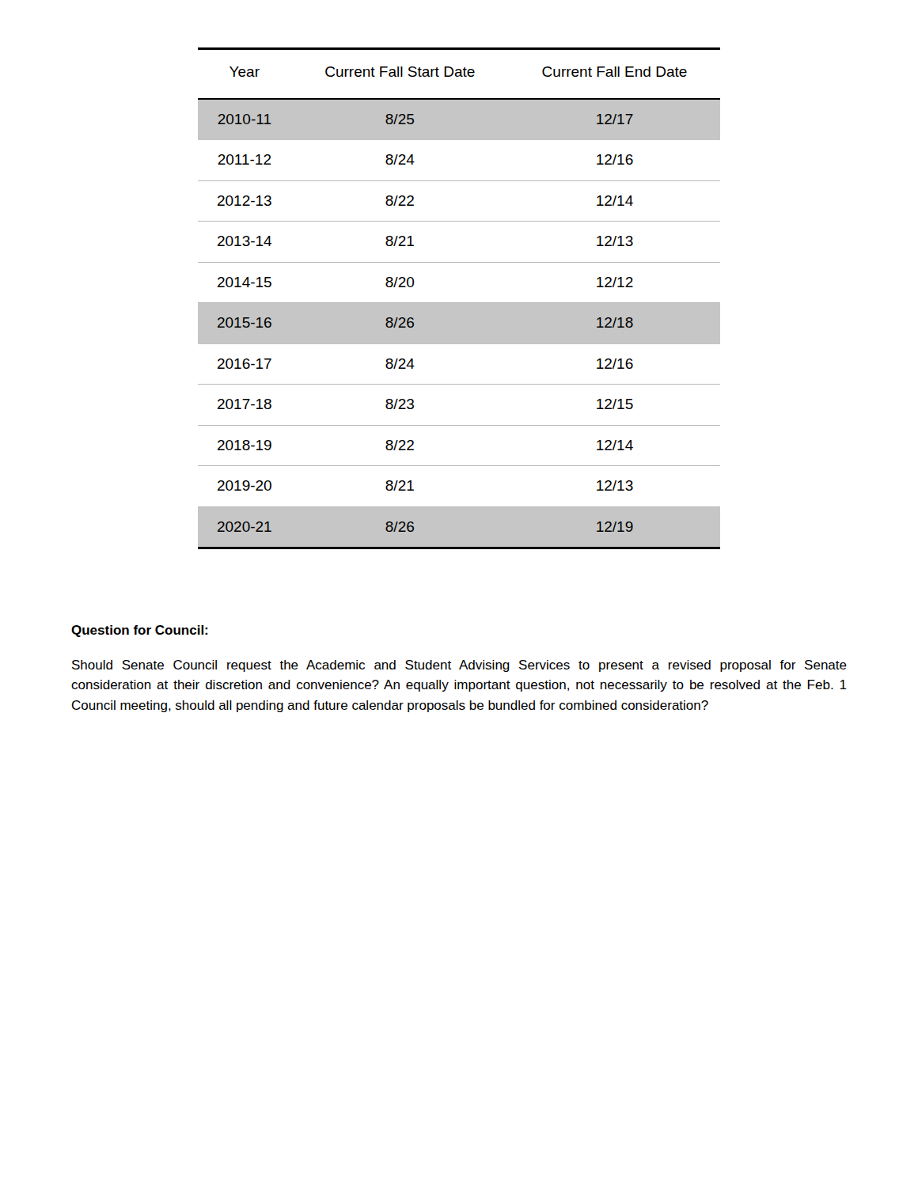| Year | Current Fall Start Date | Current Fall End Date |
| --- | --- | --- |
| 2010-11 | 8/25 | 12/17 |
| 2011-12 | 8/24 | 12/16 |
| 2012-13 | 8/22 | 12/14 |
| 2013-14 | 8/21 | 12/13 |
| 2014-15 | 8/20 | 12/12 |
| 2015-16 | 8/26 | 12/18 |
| 2016-17 | 8/24 | 12/16 |
| 2017-18 | 8/23 | 12/15 |
| 2018-19 | 8/22 | 12/14 |
| 2019-20 | 8/21 | 12/13 |
| 2020-21 | 8/26 | 12/19 |
Question for Council:
Should Senate Council request the Academic and Student Advising Services to present a revised proposal for Senate consideration at their discretion and convenience? An equally important question, not necessarily to be resolved at the Feb. 1 Council meeting, should all pending and future calendar proposals be bundled for combined consideration?